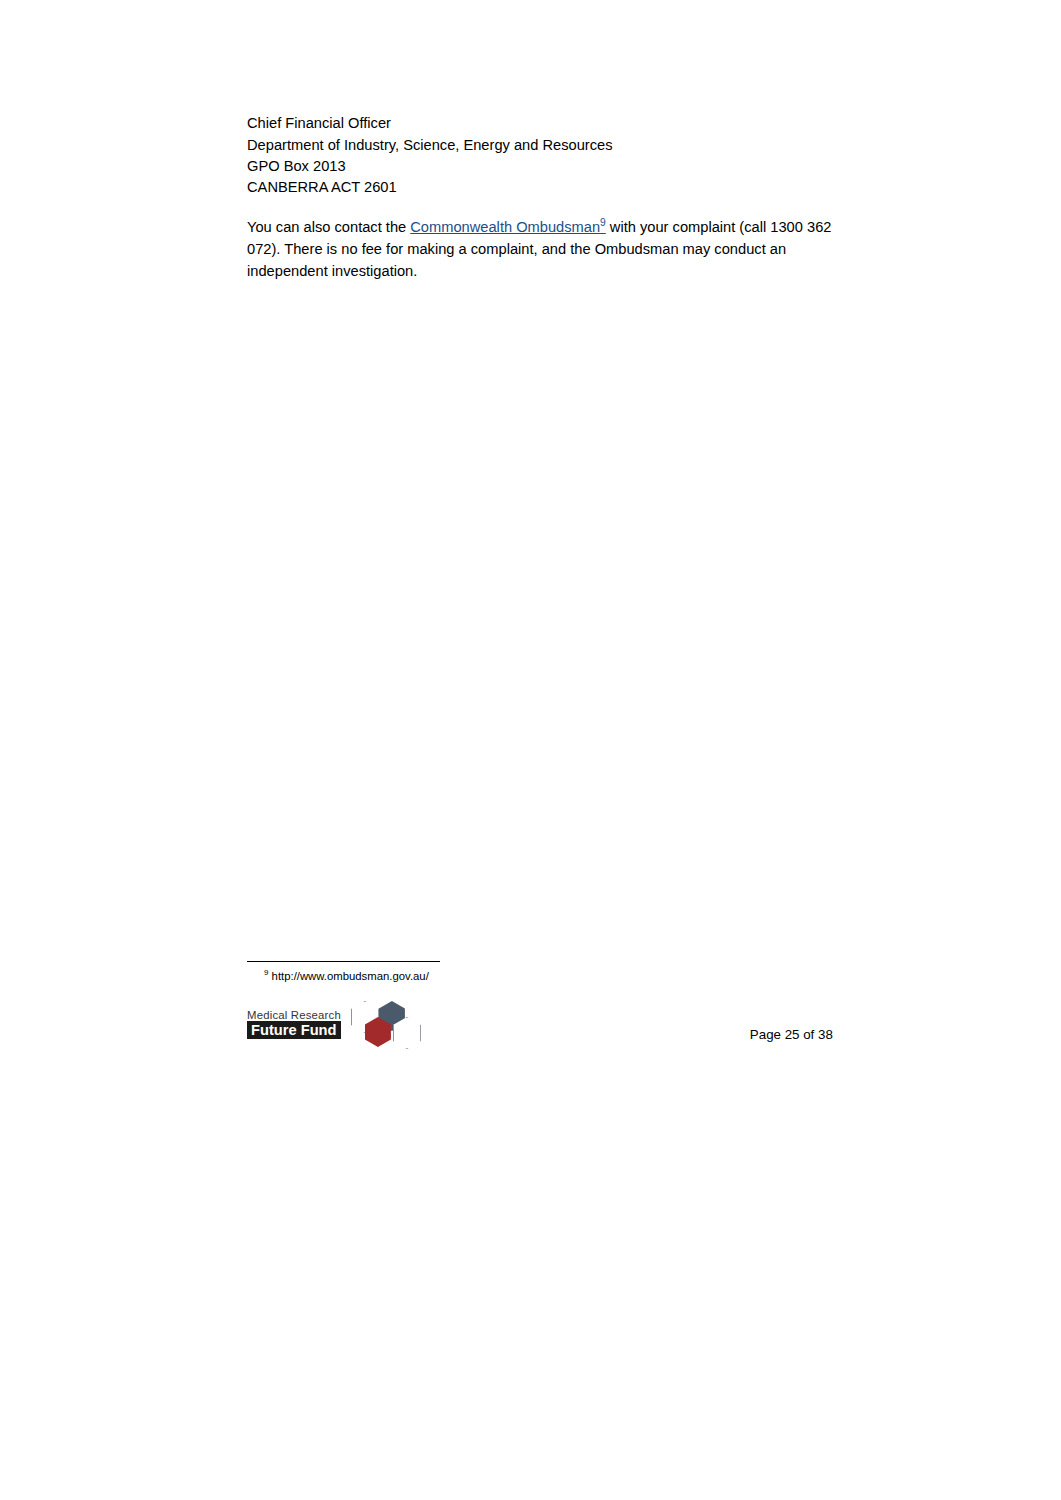Chief Financial Officer
Department of Industry, Science, Energy and Resources
GPO Box 2013
CANBERRA ACT 2601
You can also contact the Commonwealth Ombudsman9 with your complaint (call 1300 362 072). There is no fee for making a complaint, and the Ombudsman may conduct an independent investigation.
9 http://www.ombudsman.gov.au/
Medical Research
Future Fund
Page 25 of 38